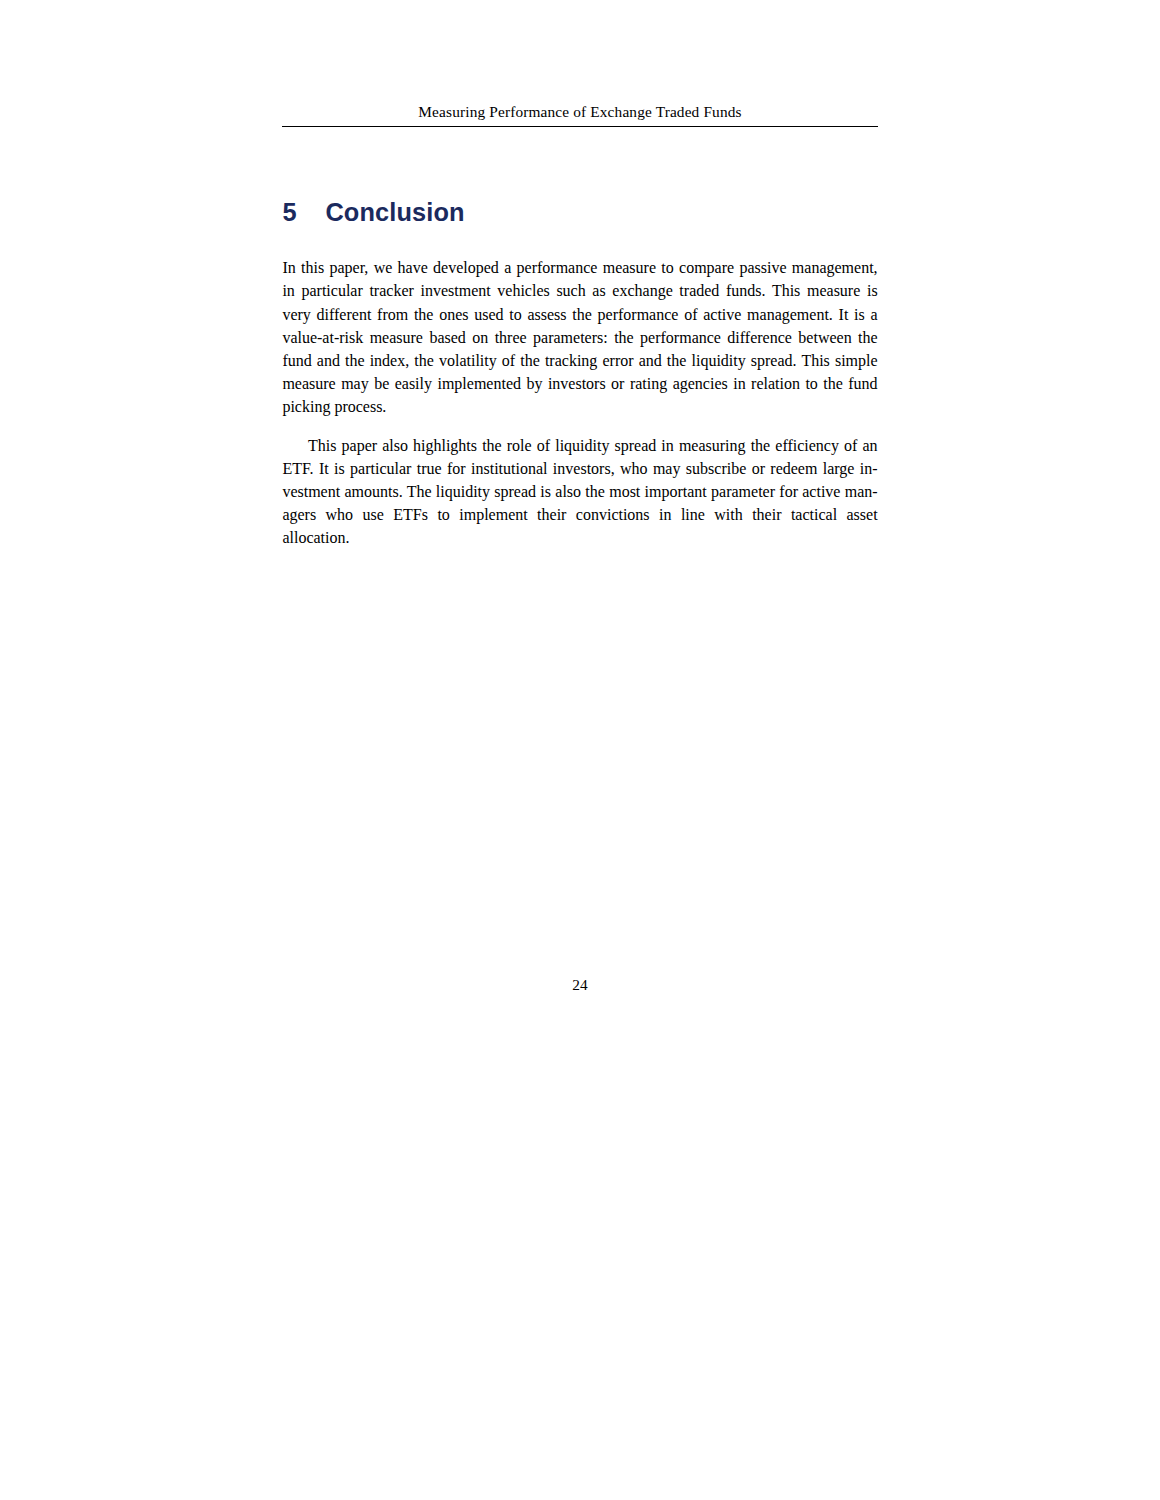Measuring Performance of Exchange Traded Funds
5 Conclusion
In this paper, we have developed a performance measure to compare passive management, in particular tracker investment vehicles such as exchange traded funds. This measure is very different from the ones used to assess the performance of active management. It is a value-at-risk measure based on three parameters: the performance difference between the fund and the index, the volatility of the tracking error and the liquidity spread. This simple measure may be easily implemented by investors or rating agencies in relation to the fund picking process.
This paper also highlights the role of liquidity spread in measuring the efficiency of an ETF. It is particular true for institutional investors, who may subscribe or redeem large investment amounts. The liquidity spread is also the most important parameter for active managers who use ETFs to implement their convictions in line with their tactical asset allocation.
24